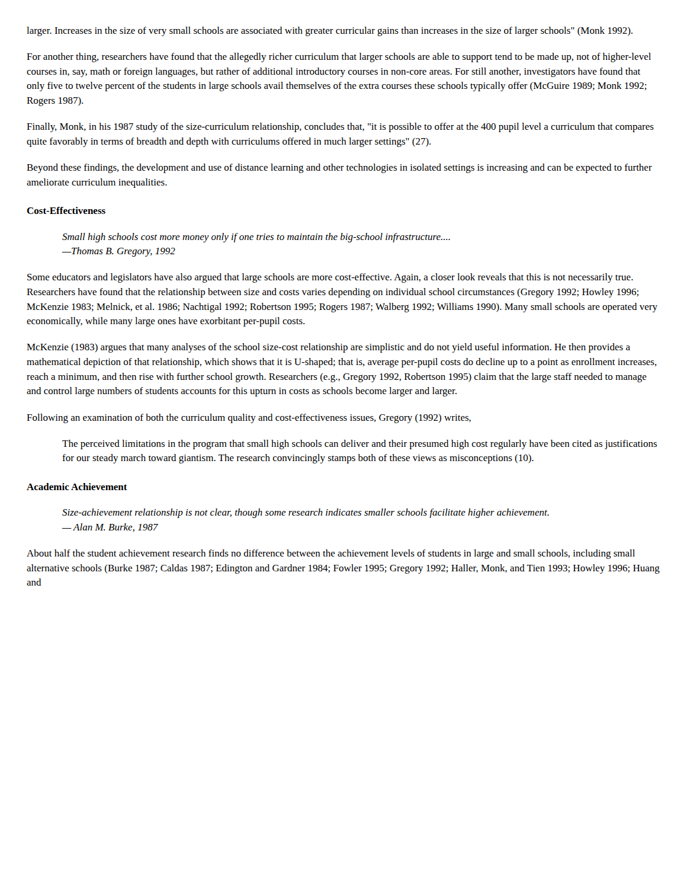larger. Increases in the size of very small schools are associated with greater curricular gains than increases in the size of larger schools" (Monk 1992).
For another thing, researchers have found that the allegedly richer curriculum that larger schools are able to support tend to be made up, not of higher-level courses in, say, math or foreign languages, but rather of additional introductory courses in non-core areas. For still another, investigators have found that only five to twelve percent of the students in large schools avail themselves of the extra courses these schools typically offer (McGuire 1989; Monk 1992; Rogers 1987).
Finally, Monk, in his 1987 study of the size-curriculum relationship, concludes that, "it is possible to offer at the 400 pupil level a curriculum that compares quite favorably in terms of breadth and depth with curriculums offered in much larger settings" (27).
Beyond these findings, the development and use of distance learning and other technologies in isolated settings is increasing and can be expected to further ameliorate curriculum inequalities.
Cost-Effectiveness
Small high schools cost more money only if one tries to maintain the big-school infrastructure....
—Thomas B. Gregory, 1992
Some educators and legislators have also argued that large schools are more cost-effective. Again, a closer look reveals that this is not necessarily true. Researchers have found that the relationship between size and costs varies depending on individual school circumstances (Gregory 1992; Howley 1996; McKenzie 1983; Melnick, et al. 1986; Nachtigal 1992; Robertson 1995; Rogers 1987; Walberg 1992; Williams 1990). Many small schools are operated very economically, while many large ones have exorbitant per-pupil costs.
McKenzie (1983) argues that many analyses of the school size-cost relationship are simplistic and do not yield useful information. He then provides a mathematical depiction of that relationship, which shows that it is U-shaped; that is, average per-pupil costs do decline up to a point as enrollment increases, reach a minimum, and then rise with further school growth. Researchers (e.g., Gregory 1992, Robertson 1995) claim that the large staff needed to manage and control large numbers of students accounts for this upturn in costs as schools become larger and larger.
Following an examination of both the curriculum quality and cost-effectiveness issues, Gregory (1992) writes,
The perceived limitations in the program that small high schools can deliver and their presumed high cost regularly have been cited as justifications for our steady march toward giantism. The research convincingly stamps both of these views as misconceptions (10).
Academic Achievement
Size-achievement relationship is not clear, though some research indicates smaller schools facilitate higher achievement.
— Alan M. Burke, 1987
About half the student achievement research finds no difference between the achievement levels of students in large and small schools, including small alternative schools (Burke 1987; Caldas 1987; Edington and Gardner 1984; Fowler 1995; Gregory 1992; Haller, Monk, and Tien 1993; Howley 1996; Huang and